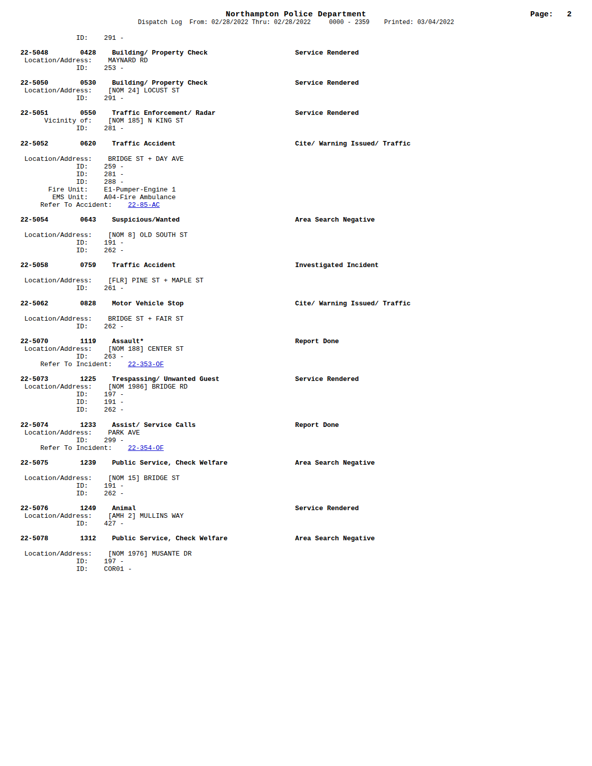Page: 2
Northampton Police Department
Dispatch Log From: 02/28/2022 Thru: 02/28/2022 0000 - 2359 Printed: 03/04/2022
ID: 291 -
22-5048 0428 Building/ Property Check Service Rendered
Location/Address: MAYNARD RD
ID: 253 -
22-5050 0530 Building/ Property Check Service Rendered
Location/Address: [NOM 24] LOCUST ST
ID: 291 -
22-5051 0550 Traffic Enforcement/ Radar Service Rendered
Vicinity of: [NOM 185] N KING ST
ID: 281 -
22-5052 0620 Traffic Accident Cite/ Warning Issued/ Traffic
Location/Address: BRIDGE ST + DAY AVE
ID: 259 -
ID: 281 -
ID: 288 -
Fire Unit: E1-Pumper-Engine 1
EMS Unit: A04-Fire Ambulance
Refer To Accident: 22-85-AC
22-5054 0643 Suspicious/Wanted Area Search Negative
Location/Address: [NOM 8] OLD SOUTH ST
ID: 191 -
ID: 262 -
22-5058 0759 Traffic Accident Investigated Incident
Location/Address: [FLR] PINE ST + MAPLE ST
ID: 261 -
22-5062 0828 Motor Vehicle Stop Cite/ Warning Issued/ Traffic
Location/Address: BRIDGE ST + FAIR ST
ID: 262 -
22-5070 1119 Assault* Report Done
Location/Address: [NOM 188] CENTER ST
ID: 263 -
Refer To Incident: 22-353-OF
22-5073 1225 Trespassing/ Unwanted Guest Service Rendered
Location/Address: [NOM 1986] BRIDGE RD
ID: 197 -
ID: 191 -
ID: 262 -
22-5074 1233 Assist/ Service Calls Report Done
Location/Address: PARK AVE
ID: 299 -
Refer To Incident: 22-354-OF
22-5075 1239 Public Service, Check Welfare Area Search Negative
Location/Address: [NOM 15] BRIDGE ST
ID: 191 -
ID: 262 -
22-5076 1249 Animal Service Rendered
Location/Address: [AMH 2] MULLINS WAY
ID: 427 -
22-5078 1312 Public Service, Check Welfare Area Search Negative
Location/Address: [NOM 1976] MUSANTE DR
ID: 197 -
ID: COR01 -